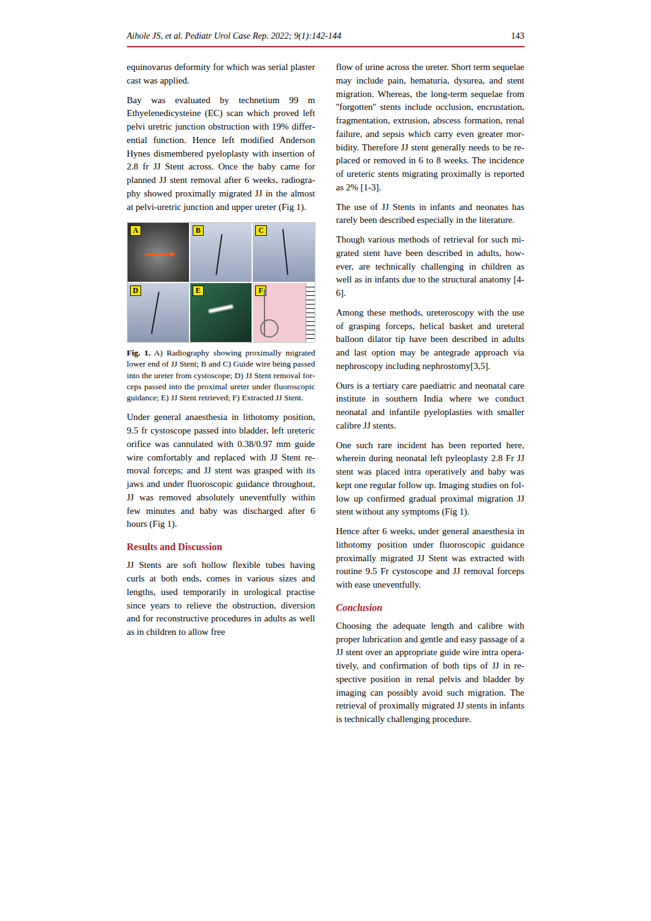Aihole JS, et al. Pediatr Urol Case Rep. 2022; 9(1):142-144
143
equinovarus deformity for which was serial plaster cast was applied.
Bay was evaluated by technetium 99 m Ethyelenedicysteine (EC) scan which proved left pelvi uretric junction obstruction with 19% differential function. Hence left modified Anderson Hynes dismembered pyeloplasty with insertion of 2.8 fr JJ Stent across. Once the baby came for planned JJ stent removal after 6 weeks, radiography showed proximally migrated JJ in the almost at pelvi-uretric junction and upper ureter (Fig 1).
A
B
C
D
E
F
Fig. 1. A) Radiography showing proximally migrated lower end of JJ Stent; B and C) Guide wire being passed into the ureter from cystoscope; D) JJ Stent removal forceps passed into the proximal ureter under fluoroscopic guidance; E) JJ Stent retrieved; F) Extracted JJ Stent.
Under general anaesthesia in lithotomy position, 9.5 fr cystoscope passed into bladder, left ureteric orifice was cannulated with 0.38/0.97 mm guide wire comfortably and replaced with JJ Stent removal forceps; and JJ stent was grasped with its jaws and under fluoroscopic guidance throughout, JJ was removed absolutely uneventfully within few minutes and baby was discharged after 6 hours (Fig 1).
Results and Discussion
JJ Stents are soft hollow flexible tubes having curls at both ends, comes in various sizes and lengths, used temporarily in urological practise since years to relieve the obstruction, diversion and for reconstructive procedures in adults as well as in children to allow free
flow of urine across the ureter. Short term sequelae may include pain, hematuria, dysurea, and stent migration. Whereas, the long-term sequelae from ''forgotten'' stents include occlusion, encrustation, fragmentation, extrusion, abscess formation, renal failure, and sepsis which carry even greater morbidity. Therefore JJ stent generally needs to be replaced or removed in 6 to 8 weeks. The incidence of ureteric stents migrating proximally is reported as 2% [1-3].
The use of JJ Stents in infants and neonates has rarely been described especially in the literature.
Though various methods of retrieval for such migrated stent have been described in adults, however, are technically challenging in children as well as in infants due to the structural anatomy [4-6].
Among these methods, ureteroscopy with the use of grasping forceps, helical basket and ureteral balloon dilator tip have been described in adults and last option may be antegrade approach via nephroscopy including nephrostomy[3,5].
Ours is a tertiary care paediatric and neonatal care institute in southern India where we conduct neonatal and infantile pyeloplasties with smaller calibre JJ stents.
One such rare incident has been reported here, wherein during neonatal left pyleoplasty 2.8 Fr JJ stent was placed intra operatively and baby was kept one regular follow up. Imaging studies on follow up confirmed gradual proximal migration JJ stent without any symptoms (Fig 1).
Hence after 6 weeks, under general anaesthesia in lithotomy position under fluoroscopic guidance proximally migrated JJ Stent was extracted with routine 9.5 Fr cystoscope and JJ removal forceps with ease uneventfully.
Conclusion
Choosing the adequate length and calibre with proper lubrication and gentle and easy passage of a JJ stent over an appropriate guide wire intra operatively, and confirmation of both tips of JJ in respective position in renal pelvis and bladder by imaging can possibly avoid such migration. The retrieval of proximally migrated JJ stents in infants is technically challenging procedure.